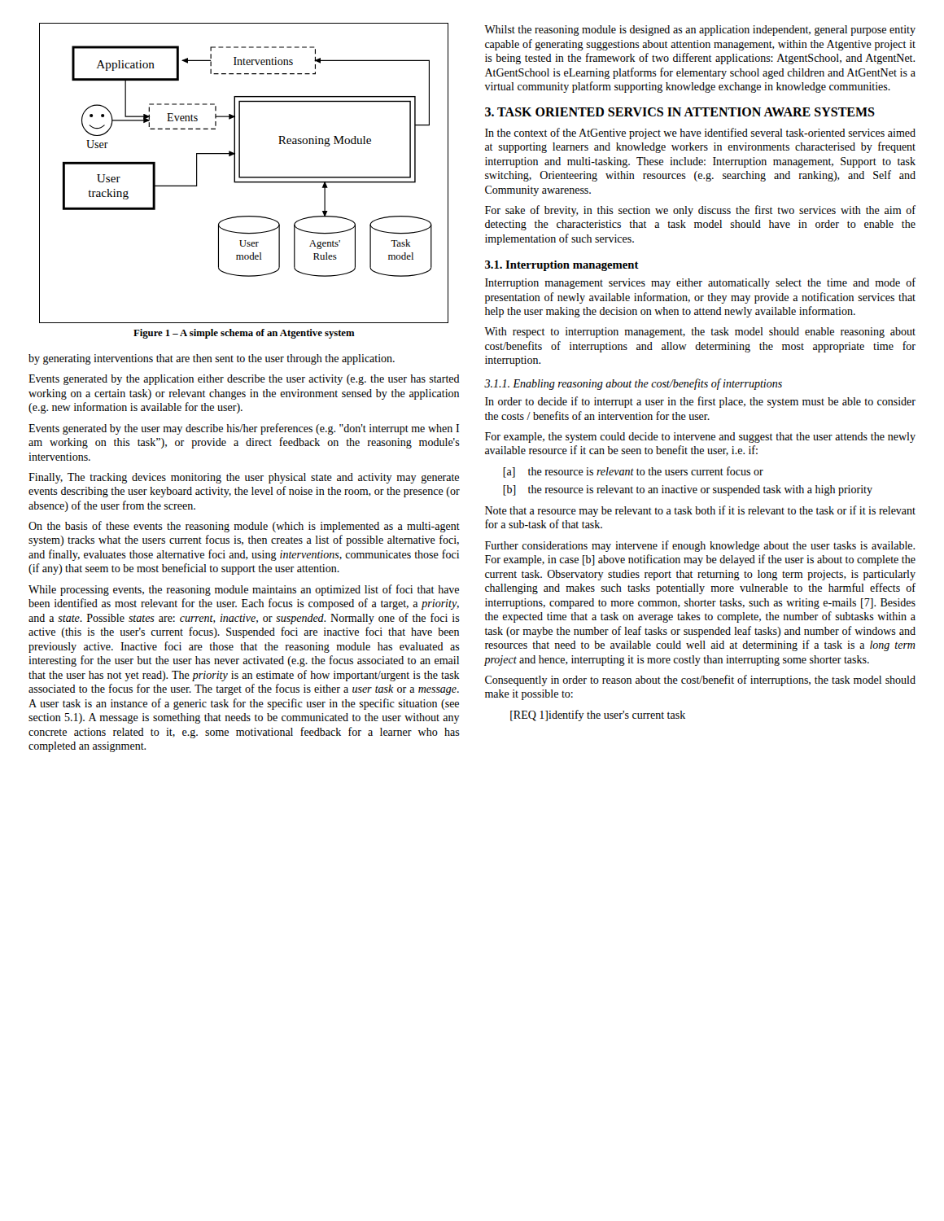Application Interventions Events Reasoning Module User User tracking User model Agents' Rules Task model
Figure 1 – A simple schema of an Atgentive system
by generating interventions that are then sent to the user through the application.
Events generated by the application either describe the user activity (e.g. the user has started working on a certain task) or relevant changes in the environment sensed by the application (e.g. new information is available for the user).
Events generated by the user may describe his/her preferences (e.g. "don't interrupt me when I am working on this task”), or provide a direct feedback on the reasoning module's interventions.
Finally, The tracking devices monitoring the user physical state and activity may generate events describing the user keyboard activity, the level of noise in the room, or the presence (or absence) of the user from the screen.
On the basis of these events the reasoning module (which is implemented as a multi-agent system) tracks what the users current focus is, then creates a list of possible alternative foci, and finally, evaluates those alternative foci and, using interventions, communicates those foci (if any) that seem to be most beneficial to support the user attention.
While processing events, the reasoning module maintains an optimized list of foci that have been identified as most relevant for the user. Each focus is composed of a target, a priority, and a state. Possible states are: current, inactive, or suspended. Normally one of the foci is active (this is the user's current focus). Suspended foci are inactive foci that have been previously active. Inactive foci are those that the reasoning module has evaluated as interesting for the user but the user has never activated (e.g. the focus associated to an email that the user has not yet read). The priority is an estimate of how important/urgent is the task associated to the focus for the user. The target of the focus is either a user task or a message. A user task is an instance of a generic task for the specific user in the specific situation (see section 5.1). A message is something that needs to be communicated to the user without any concrete actions related to it, e.g. some motivational feedback for a learner who has completed an assignment.
Whilst the reasoning module is designed as an application independent, general purpose entity capable of generating suggestions about attention management, within the Atgentive project it is being tested in the framework of two different applications: AtgentSchool, and AtgentNet. AtGentSchool is eLearning platforms for elementary school aged children and AtGentNet is a virtual community platform supporting knowledge exchange in knowledge communities.
3. TASK ORIENTED SERVICS IN ATTENTION AWARE SYSTEMS
In the context of the AtGentive project we have identified several task-oriented services aimed at supporting learners and knowledge workers in environments characterised by frequent interruption and multi-tasking. These include: Interruption management, Support to task switching, Orienteering within resources (e.g. searching and ranking), and Self and Community awareness.
For sake of brevity, in this section we only discuss the first two services with the aim of detecting the characteristics that a task model should have in order to enable the implementation of such services.
3.1. Interruption management
Interruption management services may either automatically select the time and mode of presentation of newly available information, or they may provide a notification services that help the user making the decision on when to attend newly available information.
With respect to interruption management, the task model should enable reasoning about cost/benefits of interruptions and allow determining the most appropriate time for interruption.
3.1.1. Enabling reasoning about the cost/benefits of interruptions
In order to decide if to interrupt a user in the first place, the system must be able to consider the costs / benefits of an intervention for the user.
For example, the system could decide to intervene and suggest that the user attends the newly available resource if it can be seen to benefit the user, i.e. if:
[a] the resource is relevant to the users current focus or
[b] the resource is relevant to an inactive or suspended task with a high priority
Note that a resource may be relevant to a task both if it is relevant to the task or if it is relevant for a sub-task of that task.
Further considerations may intervene if enough knowledge about the user tasks is available. For example, in case [b] above notification may be delayed if the user is about to complete the current task. Observatory studies report that returning to long term projects, is particularly challenging and makes such tasks potentially more vulnerable to the harmful effects of interruptions, compared to more common, shorter tasks, such as writing e-mails [7]. Besides the expected time that a task on average takes to complete, the number of subtasks within a task (or maybe the number of leaf tasks or suspended leaf tasks) and number of windows and resources that need to be available could well aid at determining if a task is a long term project and hence, interrupting it is more costly than interrupting some shorter tasks.
Consequently in order to reason about the cost/benefit of interruptions, the task model should make it possible to:
[REQ 1]identify the user's current task